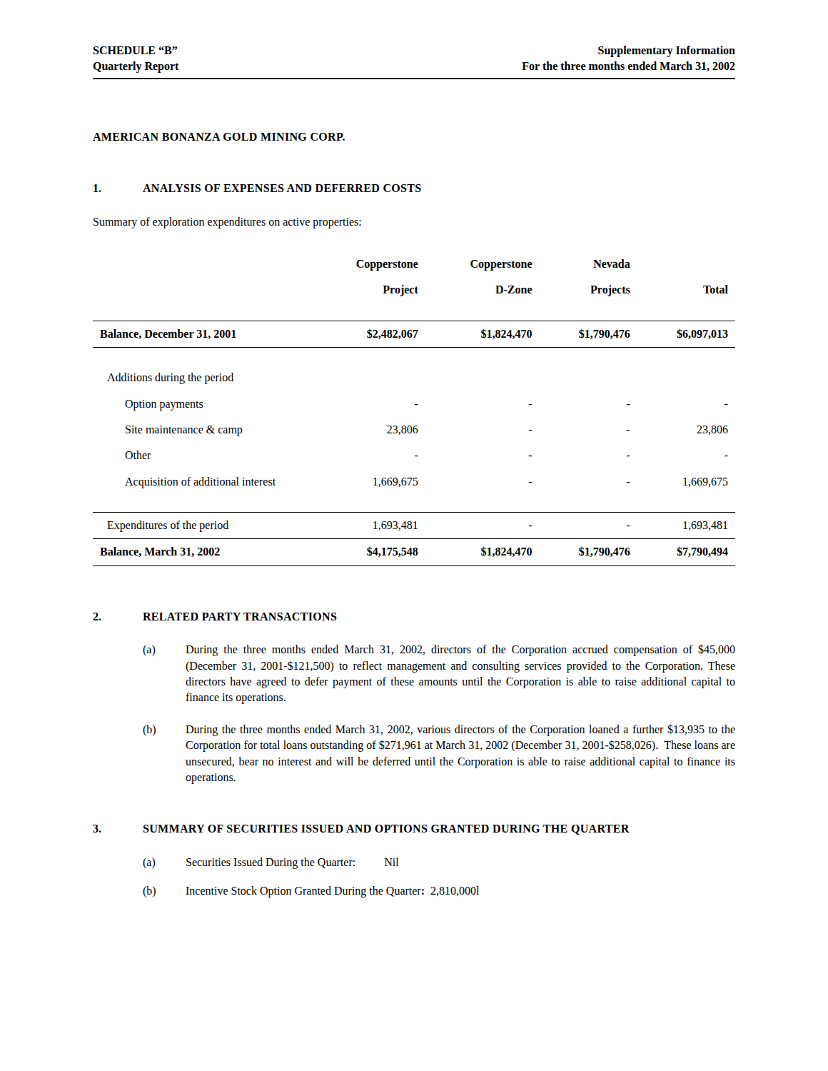SCHEDULE “B”
Quarterly Report
Supplementary Information
For the three months ended March 31, 2002
AMERICAN BONANZA GOLD MINING CORP.
1. ANALYSIS OF EXPENSES AND DEFERRED COSTS
Summary of exploration expenditures on active properties:
| | Copperstone | Copperstone | Nevada | |
| --- | --- | --- | --- | --- |
| | Project | D-Zone | Projects | Total |
| Balance, December 31, 2001 | $2,482,067 | $1,824,470 | $1,790,476 | $6,097,013 |
| Additions during the period | | | | |
| Option payments | - | - | - | - |
| Site maintenance & camp | 23,806 | - | - | 23,806 |
| Other | - | - | - | - |
| Acquisition of additional interest | 1,669,675 | - | - | 1,669,675 |
| Expenditures of the period | 1,693,481 | - | - | 1,693,481 |
| Balance, March 31, 2002 | $4,175,548 | $1,824,470 | $1,790,476 | $7,790,494 |
2. RELATED PARTY TRANSACTIONS
(a) During the three months ended March 31, 2002, directors of the Corporation accrued compensation of $45,000 (December 31, 2001-$121,500) to reflect management and consulting services provided to the Corporation. These directors have agreed to defer payment of these amounts until the Corporation is able to raise additional capital to finance its operations.
(b) During the three months ended March 31, 2002, various directors of the Corporation loaned a further $13,935 to the Corporation for total loans outstanding of $271,961 at March 31, 2002 (December 31, 2001-$258,026). These loans are unsecured, bear no interest and will be deferred until the Corporation is able to raise additional capital to finance its operations.
3. SUMMARY OF SECURITIES ISSUED AND OPTIONS GRANTED DURING THE QUARTER
(a) Securities Issued During the Quarter: Nil
(b) Incentive Stock Option Granted During the Quarter: 2,810,000l